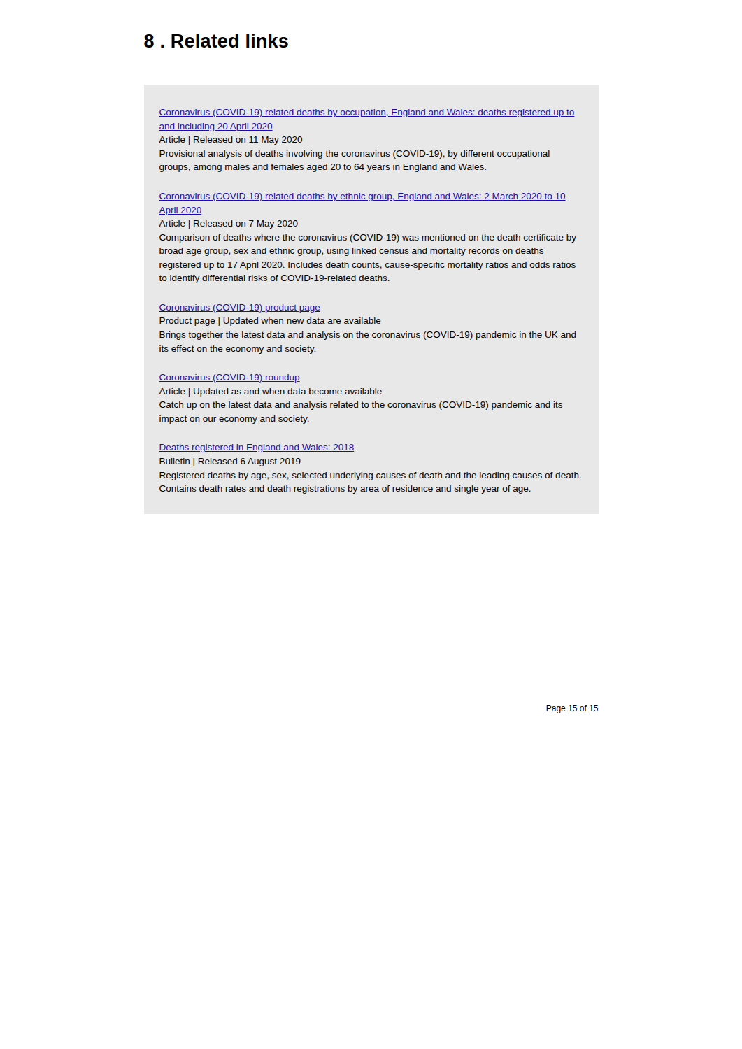8 . Related links
Coronavirus (COVID-19) related deaths by occupation, England and Wales: deaths registered up to and including 20 April 2020
Article | Released on 11 May 2020
Provisional analysis of deaths involving the coronavirus (COVID-19), by different occupational groups, among males and females aged 20 to 64 years in England and Wales.
Coronavirus (COVID-19) related deaths by ethnic group, England and Wales: 2 March 2020 to 10 April 2020
Article | Released on 7 May 2020
Comparison of deaths where the coronavirus (COVID-19) was mentioned on the death certificate by broad age group, sex and ethnic group, using linked census and mortality records on deaths registered up to 17 April 2020. Includes death counts, cause-specific mortality ratios and odds ratios to identify differential risks of COVID-19-related deaths.
Coronavirus (COVID-19) product page
Product page | Updated when new data are available
Brings together the latest data and analysis on the coronavirus (COVID-19) pandemic in the UK and its effect on the economy and society.
Coronavirus (COVID-19) roundup
Article | Updated as and when data become available
Catch up on the latest data and analysis related to the coronavirus (COVID-19) pandemic and its impact on our economy and society.
Deaths registered in England and Wales: 2018
Bulletin | Released 6 August 2019
Registered deaths by age, sex, selected underlying causes of death and the leading causes of death. Contains death rates and death registrations by area of residence and single year of age.
Page 15 of 15